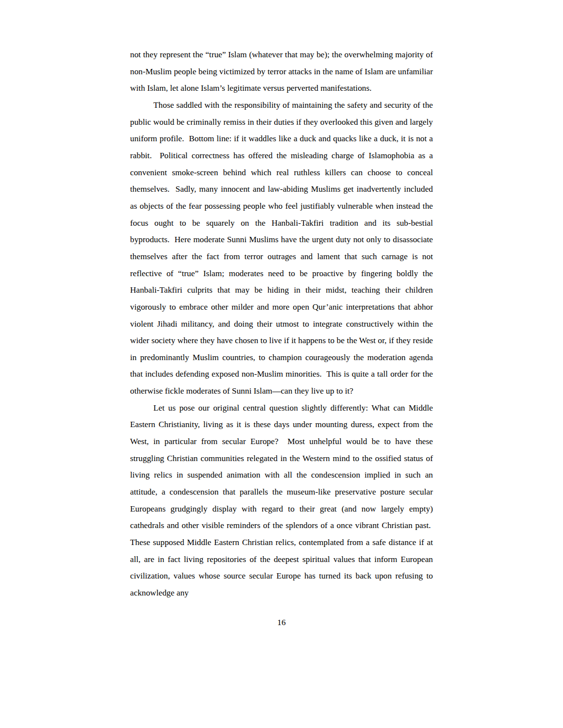not they represent the “true” Islam (whatever that may be); the overwhelming majority of non-Muslim people being victimized by terror attacks in the name of Islam are unfamiliar with Islam, let alone Islam’s legitimate versus perverted manifestations.
Those saddled with the responsibility of maintaining the safety and security of the public would be criminally remiss in their duties if they overlooked this given and largely uniform profile. Bottom line: if it waddles like a duck and quacks like a duck, it is not a rabbit. Political correctness has offered the misleading charge of Islamophobia as a convenient smoke-screen behind which real ruthless killers can choose to conceal themselves. Sadly, many innocent and law-abiding Muslims get inadvertently included as objects of the fear possessing people who feel justifiably vulnerable when instead the focus ought to be squarely on the Hanbali-Takfiri tradition and its sub-bestial byproducts. Here moderate Sunni Muslims have the urgent duty not only to disassociate themselves after the fact from terror outrages and lament that such carnage is not reflective of “true” Islam; moderates need to be proactive by fingering boldly the Hanbali-Takfiri culprits that may be hiding in their midst, teaching their children vigorously to embrace other milder and more open Qur’anic interpretations that abhor violent Jihadi militancy, and doing their utmost to integrate constructively within the wider society where they have chosen to live if it happens to be the West or, if they reside in predominantly Muslim countries, to champion courageously the moderation agenda that includes defending exposed non-Muslim minorities. This is quite a tall order for the otherwise fickle moderates of Sunni Islam—can they live up to it?
Let us pose our original central question slightly differently: What can Middle Eastern Christianity, living as it is these days under mounting duress, expect from the West, in particular from secular Europe? Most unhelpful would be to have these struggling Christian communities relegated in the Western mind to the ossified status of living relics in suspended animation with all the condescension implied in such an attitude, a condescension that parallels the museum-like preservative posture secular Europeans grudgingly display with regard to their great (and now largely empty) cathedrals and other visible reminders of the splendors of a once vibrant Christian past. These supposed Middle Eastern Christian relics, contemplated from a safe distance if at all, are in fact living repositories of the deepest spiritual values that inform European civilization, values whose source secular Europe has turned its back upon refusing to acknowledge any
16